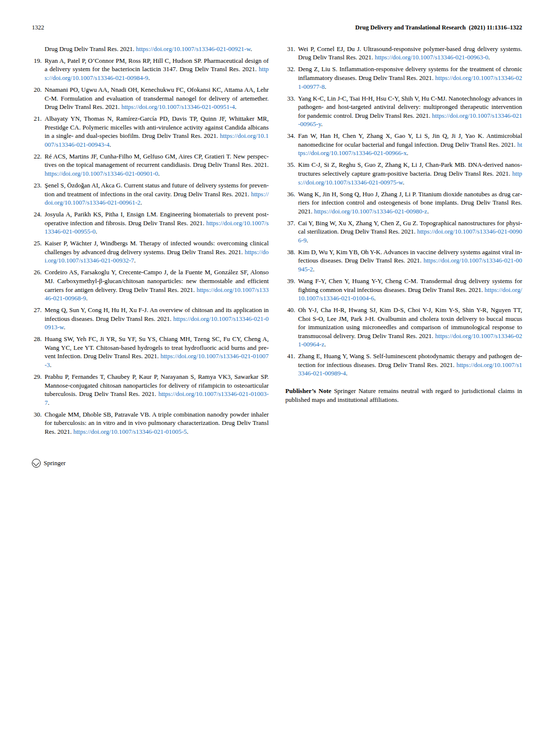1322
Drug Delivery and Translational Research (2021) 11:1316–1322
Drug Drug Deliv Transl Res. 2021. https://doi.org/10.1007/s13346-021-00921-w.
19. Ryan A, Patel P, O’Connor PM, Ross RP, Hill C, Hudson SP. Pharmaceutical design of a delivery system for the bacteriocin lacticin 3147. Drug Deliv Transl Res. 2021. https://doi.org/10.1007/s13346-021-00984-9.
20. Nnamani PO, Ugwu AA, Nnadi OH, Kenechukwu FC, Ofokansi KC, Attama AA, Lehr C-M. Formulation and evaluation of transdermal nanogel for delivery of artemether. Drug Deliv Transl Res. 2021. https://doi.org/10.1007/s13346-021-00951-4.
21. Albayaty YN, Thomas N, Ramírez-García PD, Davis TP, Quinn JF, Whittaker MR, Prestidge CA. Polymeric micelles with anti-virulence activity against Candida albicans in a single- and dual-species biofilm. Drug Deliv Transl Res. 2021. https://doi.org/10.1007/s13346-021-00943-4.
22. Ré ACS, Martins JF, Cunha-Filho M, Gelfuso GM, Aires CP, Gratieri T. New perspectives on the topical management of recurrent candidiasis. Drug Deliv Transl Res. 2021. https://doi.org/10.1007/s13346-021-00901-0.
23. Şenel S, Özdoğan AI, Akca G. Current status and future of delivery systems for prevention and treatment of infections in the oral cavity. Drug Deliv Transl Res. 2021. https://doi.org/10.1007/s13346-021-00961-2.
24. Josyula A, Parikh KS, Pitha I, Ensign LM. Engineering biomaterials to prevent post-operative infection and fibrosis. Drug Deliv Transl Res. 2021. https://doi.org/10.1007/s13346-021-00955-0.
25. Kaiser P, Wächter J, Windbergs M. Therapy of infected wounds: overcoming clinical challenges by advanced drug delivery systems. Drug Deliv Transl Res. 2021. https://doi.org/10.1007/s13346-021-00932-7.
26. Cordeiro AS, Farsakoglu Y, Crecente-Campo J, de la Fuente M, González SF, Alonso MJ. Carboxymethyl-β-glucan/chitosan nanoparticles: new thermostable and efficient carriers for antigen delivery. Drug Deliv Transl Res. 2021. https://doi.org/10.1007/s13346-021-00968-9.
27. Meng Q, Sun Y, Cong H, Hu H, Xu F-J. An overview of chitosan and its application in infectious diseases. Drug Deliv Transl Res. 2021. https://doi.org/10.1007/s13346-021-00913-w.
28. Huang SW, Yeh FC, Ji YR, Su YF, Su YS, Chiang MH, Tzeng SC, Fu CY, Cheng A, Wang YC, Lee YT. Chitosan-based hydrogels to treat hydrofluoric acid burns and prevent Infection. Drug Deliv Transl Res. 2021. https://doi.org/10.1007/s13346-021-01007-3.
29. Prabhu P, Fernandes T, Chaubey P, Kaur P, Narayanan S, Ramya VK3, Sawarkar SP. Mannose-conjugated chitosan nanoparticles for delivery of rifampicin to osteoarticular tuberculosis. Drug Deliv Transl Res. 2021. https://doi.org/10.1007/s13346-021-01003-7.
30. Chogale MM, Dhoble SB, Patravale VB. A triple combination nanodry powder inhaler for tuberculosis: an in vitro and in vivo pulmonary characterization. Drug Deliv Transl Res. 2021. https://doi.org/10.1007/s13346-021-01005-5.
31. Wei P, Cornel EJ, Du J. Ultrasound-responsive polymer-based drug delivery systems. Drug Deliv Transl Res. 2021. https://doi.org/10.1007/s13346-021-00963-0.
32. Deng Z, Liu S. Inflammation-responsive delivery systems for the treatment of chronic inflammatory diseases. Drug Deliv Transl Res. 2021. https://doi.org/10.1007/s13346-021-00977-8.
33. Yang K-C, Lin J-C, Tsai H-H, Hsu C-Y, Shih V, Hu C-MJ. Nanotechnology advances in pathogen- and host-targeted antiviral delivery: multipronged therapeutic intervention for pandemic control. Drug Deliv Transl Res. 2021. https://doi.org/10.1007/s13346-021-00965-y.
34. Fan W, Han H, Chen Y, Zhang X, Gao Y, Li S, Jin Q, Ji J, Yao K. Antimicrobial nanomedicine for ocular bacterial and fungal infection. Drug Deliv Transl Res. 2021. https://doi.org/10.1007/s13346-021-00966-x.
35. Kim C-J, Si Z, Reghu S, Guo Z, Zhang K, Li J, Chan-Park MB. DNA-derived nanostructures selectively capture gram-positive bacteria. Drug Deliv Transl Res. 2021. https://doi.org/10.1007/s13346-021-00975-w.
36. Wang K, Jin H, Song Q, Huo J, Zhang J, Li P. Titanium dioxide nanotubes as drug carriers for infection control and osteogenesis of bone implants. Drug Deliv Transl Res. 2021. https://doi.org/10.1007/s13346-021-00980-z.
37. Cai Y, Bing W, Xu X, Zhang Y, Chen Z, Gu Z. Topographical nanostructures for physical sterilization. Drug Deliv Transl Res. 2021. https://doi.org/10.1007/s13346-021-00906-9.
38. Kim D, Wu Y, Kim YB, Oh Y-K. Advances in vaccine delivery systems against viral infectious diseases. Drug Deliv Transl Res. 2021. https://doi.org/10.1007/s13346-021-00945-2.
39. Wang F-Y, Chen Y, Huang Y-Y, Cheng C-M. Transdermal drug delivery systems for fighting common viral infectious diseases. Drug Deliv Transl Res. 2021. https://doi.org/10.1007/s13346-021-01004-6.
40. Oh Y-J, Cha H-R, Hwang SJ, Kim D-S, Choi Y-J, Kim Y-S, Shin Y-R, Nguyen TT, Choi S-O, Lee JM, Park J-H. Ovalbumin and cholera toxin delivery to buccal mucus for immunization using microneedles and comparison of immunological response to transmucosal delivery. Drug Deliv Transl Res. 2021. https://doi.org/10.1007/s13346-021-00964-z.
41. Zhang E, Huang Y, Wang S. Self-luminescent photodynamic therapy and pathogen detection for infectious diseases. Drug Deliv Transl Res. 2021. https://doi.org/10.1007/s13346-021-00989-4.
Publisher’s Note Springer Nature remains neutral with regard to jurisdictional claims in published maps and institutional affiliations.
Springer